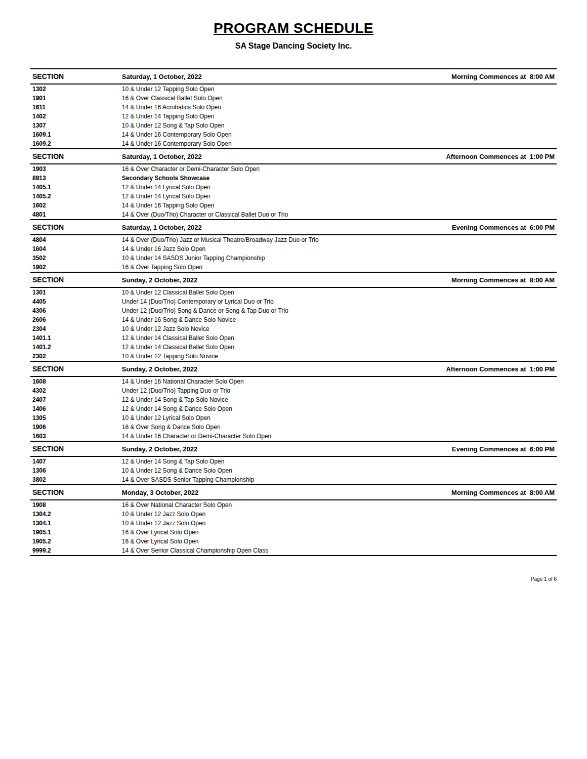PROGRAM SCHEDULE
SA Stage Dancing Society Inc.
| SECTION | Saturday, 1 October, 2022 | Morning Commences at 8:00 AM |
| 1302 | 10 & Under 12 Tapping Solo Open |
| 1901 | 16 & Over Classical Ballet Solo Open |
| 1611 | 14 & Under 16 Acrobatics Solo Open |
| 1402 | 12 & Under 14 Tapping Solo Open |
| 1307 | 10 & Under 12 Song & Tap Solo Open |
| 1609.1 | 14 & Under 16 Contemporary Solo Open |
| 1609.2 | 14 & Under 16 Contemporary Solo Open |
| SECTION | Saturday, 1 October, 2022 | Afternoon Commences at 1:00 PM |
| 1903 | 16 & Over Character or Demi-Character Solo Open |
| 8913 | Secondary Schools Showcase |
| 1405.1 | 12 & Under 14 Lyrical Solo Open |
| 1405.2 | 12 & Under 14 Lyrical Solo Open |
| 1602 | 14 & Under 16 Tapping Solo Open |
| 4801 | 14 & Over (Duo/Trio) Character or Classical Ballet Duo or Trio |
| SECTION | Saturday, 1 October, 2022 | Evening Commences at 6:00 PM |
| 4804 | 14 & Over (Duo/Trio) Jazz or Musical Theatre/Broadway Jazz Duo or Trio |
| 1604 | 14 & Under 16 Jazz Solo Open |
| 3502 | 10 & Under 14 SASDS Junior Tapping Championship |
| 1902 | 16 & Over Tapping Solo Open |
| SECTION | Sunday, 2 October, 2022 | Morning Commences at 8:00 AM |
| 1301 | 10 & Under 12 Classical Ballet Solo Open |
| 4405 | Under 14 (Duo/Trio) Contemporary or Lyrical Duo or Trio |
| 4306 | Under 12 (Duo/Trio) Song & Dance or Song & Tap Duo or Trio |
| 2606 | 14 & Under 16 Song & Dance Solo Novice |
| 2304 | 10 & Under 12 Jazz Solo Novice |
| 1401.1 | 12 & Under 14 Classical Ballet Solo Open |
| 1401.2 | 12 & Under 14 Classical Ballet Solo Open |
| 2302 | 10 & Under 12 Tapping Solo Novice |
| SECTION | Sunday, 2 October, 2022 | Afternoon Commences at 1:00 PM |
| 1608 | 14 & Under 16 National Character Solo Open |
| 4302 | Under 12 (Duo/Trio) Tapping Duo or Trio |
| 2407 | 12 & Under 14 Song & Tap Solo Novice |
| 1406 | 12 & Under 14 Song & Dance Solo Open |
| 1305 | 10 & Under 12 Lyrical Solo Open |
| 1906 | 16 & Over Song & Dance Solo Open |
| 1603 | 14 & Under 16 Character or Demi-Character Solo Open |
| SECTION | Sunday, 2 October, 2022 | Evening Commences at 6:00 PM |
| 1407 | 12 & Under 14 Song & Tap Solo Open |
| 1306 | 10 & Under 12 Song & Dance Solo Open |
| 3802 | 14 & Over SASDS Senior Tapping Championship |
| SECTION | Monday, 3 October, 2022 | Morning Commences at 8:00 AM |
| 1908 | 16 & Over National Character Solo Open |
| 1304.2 | 10 & Under 12 Jazz Solo Open |
| 1304.1 | 10 & Under 12 Jazz Solo Open |
| 1905.1 | 16 & Over Lyrical Solo Open |
| 1905.2 | 16 & Over Lyrical Solo Open |
| 9999.2 | 14 & Over Senior Classical Championship Open Class |
Page 1 of 6